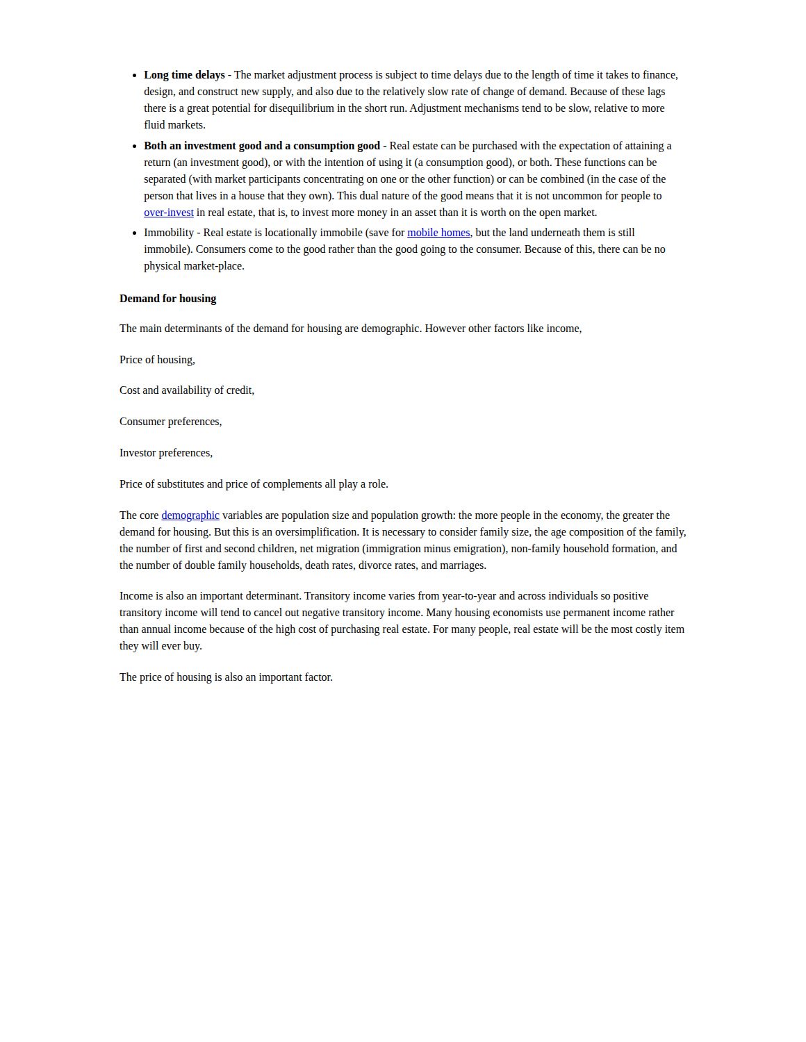Long time delays - The market adjustment process is subject to time delays due to the length of time it takes to finance, design, and construct new supply, and also due to the relatively slow rate of change of demand. Because of these lags there is a great potential for disequilibrium in the short run. Adjustment mechanisms tend to be slow, relative to more fluid markets.
Both an investment good and a consumption good - Real estate can be purchased with the expectation of attaining a return (an investment good), or with the intention of using it (a consumption good), or both. These functions can be separated (with market participants concentrating on one or the other function) or can be combined (in the case of the person that lives in a house that they own). This dual nature of the good means that it is not uncommon for people to over-invest in real estate, that is, to invest more money in an asset than it is worth on the open market.
Immobility - Real estate is locationally immobile (save for mobile homes, but the land underneath them is still immobile). Consumers come to the good rather than the good going to the consumer. Because of this, there can be no physical market-place.
Demand for housing
The main determinants of the demand for housing are demographic. However other factors like income,
Price of housing,
Cost and availability of credit,
Consumer preferences,
Investor preferences,
Price of substitutes and price of complements all play a role.
The core demographic variables are population size and population growth: the more people in the economy, the greater the demand for housing. But this is an oversimplification. It is necessary to consider family size, the age composition of the family, the number of first and second children, net migration (immigration minus emigration), non-family household formation, and the number of double family households, death rates, divorce rates, and marriages.
Income is also an important determinant. Transitory income varies from year-to-year and across individuals so positive transitory income will tend to cancel out negative transitory income. Many housing economists use permanent income rather than annual income because of the high cost of purchasing real estate. For many people, real estate will be the most costly item they will ever buy.
The price of housing is also an important factor.